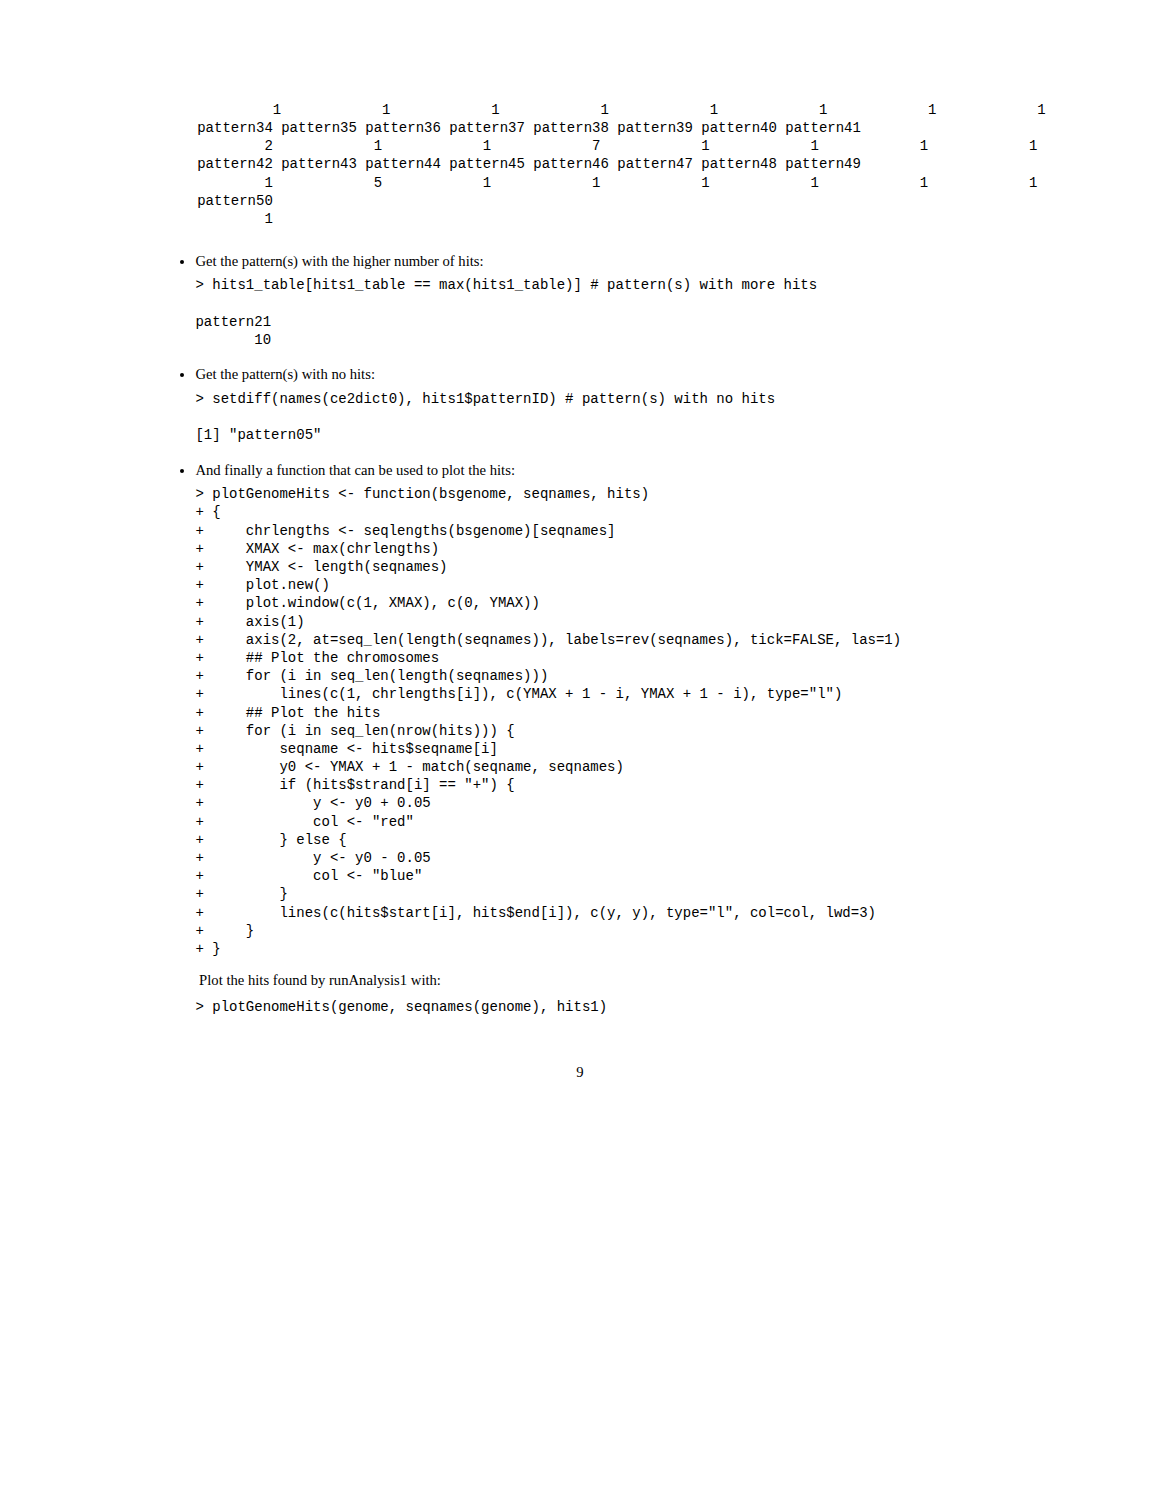1            1            1            1            1            1            1            1
   pattern34 pattern35 pattern36 pattern37 pattern38 pattern39 pattern40 pattern41
           2            1            1            7            1            1            1            1
   pattern42 pattern43 pattern44 pattern45 pattern46 pattern47 pattern48 pattern49
           1            5            1            1            1            1            1            1
   pattern50
           1
Get the pattern(s) with the higher number of hits:
> hits1_table[hits1_table == max(hits1_table)] # pattern(s) with more hits

pattern21
       10
Get the pattern(s) with no hits:
> setdiff(names(ce2dict0), hits1$patternID) # pattern(s) with no hits

[1] "pattern05"
And finally a function that can be used to plot the hits:
> plotGenomeHits <- function(bsgenome, seqnames, hits)
+ {
+     chrlengths <- seqlengths(bsgenome)[seqnames]
+     XMAX <- max(chrlengths)
+     YMAX <- length(seqnames)
+     plot.new()
+     plot.window(c(1, XMAX), c(0, YMAX))
+     axis(1)
+     axis(2, at=seq_len(length(seqnames)), labels=rev(seqnames), tick=FALSE, las=1)
+     ## Plot the chromosomes
+     for (i in seq_len(length(seqnames)))
+         lines(c(1, chrlengths[i]), c(YMAX + 1 - i, YMAX + 1 - i), type="l")
+     ## Plot the hits
+     for (i in seq_len(nrow(hits))) {
+         seqname <- hits$seqname[i]
+         y0 <- YMAX + 1 - match(seqname, seqnames)
+         if (hits$strand[i] == "+") {
+             y <- y0 + 0.05
+             col <- "red"
+         } else {
+             y <- y0 - 0.05
+             col <- "blue"
+         }
+         lines(c(hits$start[i], hits$end[i]), c(y, y), type="l", col=col, lwd=3)
+     }
+ }
Plot the hits found by runAnalysis1 with:
> plotGenomeHits(genome, seqnames(genome), hits1)
9